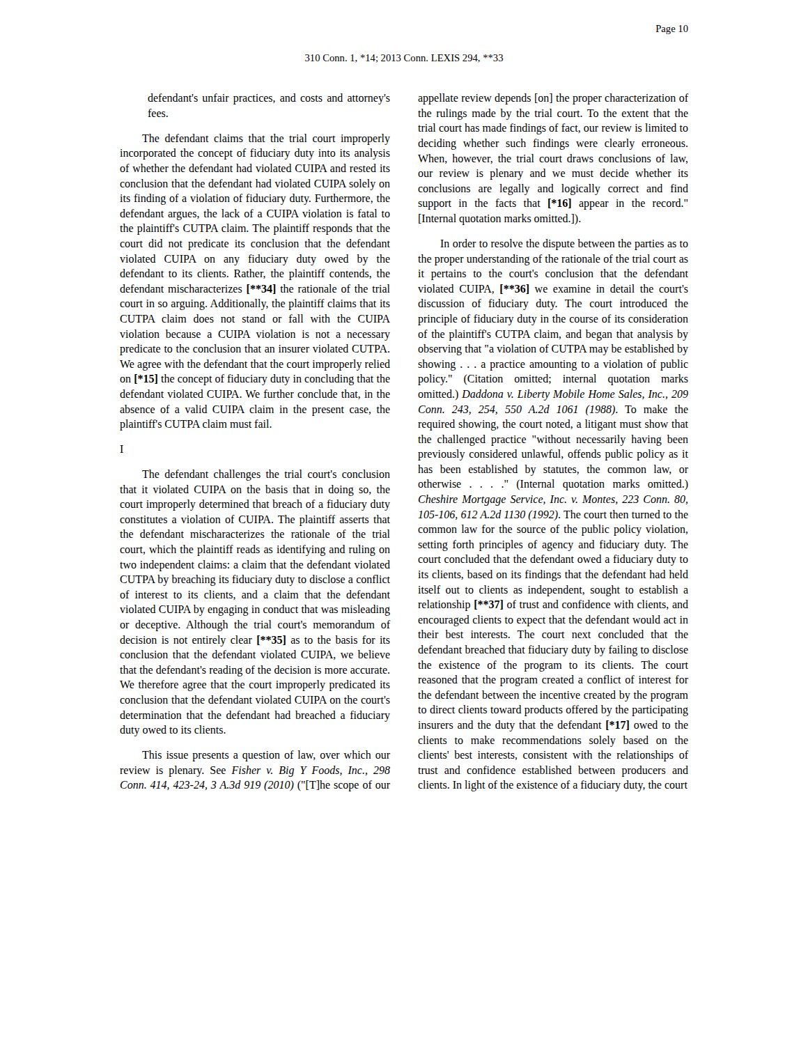Page 10
310 Conn. 1, *14; 2013 Conn. LEXIS 294, **33
defendant's unfair practices, and costs and attorney's fees.
The defendant claims that the trial court improperly incorporated the concept of fiduciary duty into its analysis of whether the defendant had violated CUIPA and rested its conclusion that the defendant had violated CUIPA solely on its finding of a violation of fiduciary duty. Furthermore, the defendant argues, the lack of a CUIPA violation is fatal to the plaintiff's CUTPA claim. The plaintiff responds that the court did not predicate its conclusion that the defendant violated CUIPA on any fiduciary duty owed by the defendant to its clients. Rather, the plaintiff contends, the defendant mischaracterizes [**34] the rationale of the trial court in so arguing. Additionally, the plaintiff claims that its CUTPA claim does not stand or fall with the CUIPA violation because a CUIPA violation is not a necessary predicate to the conclusion that an insurer violated CUTPA. We agree with the defendant that the court improperly relied on [*15] the concept of fiduciary duty in concluding that the defendant violated CUIPA. We further conclude that, in the absence of a valid CUIPA claim in the present case, the plaintiff's CUTPA claim must fail.
I
The defendant challenges the trial court's conclusion that it violated CUIPA on the basis that in doing so, the court improperly determined that breach of a fiduciary duty constitutes a violation of CUIPA. The plaintiff asserts that the defendant mischaracterizes the rationale of the trial court, which the plaintiff reads as identifying and ruling on two independent claims: a claim that the defendant violated CUTPA by breaching its fiduciary duty to disclose a conflict of interest to its clients, and a claim that the defendant violated CUIPA by engaging in conduct that was misleading or deceptive. Although the trial court's memorandum of decision is not entirely clear [**35] as to the basis for its conclusion that the defendant violated CUIPA, we believe that the defendant's reading of the decision is more accurate. We therefore agree that the court improperly predicated its conclusion that the defendant violated CUIPA on the court's determination that the defendant had breached a fiduciary duty owed to its clients.
This issue presents a question of law, over which our review is plenary. See Fisher v. Big Y Foods, Inc., 298 Conn. 414, 423-24, 3 A.3d 919 (2010) ("[T]he scope of our appellate review depends [on] the proper characterization of the rulings made by the trial court. To the extent that the trial court has made findings of fact, our review is limited to deciding whether such findings were clearly erroneous. When, however, the trial court draws conclusions of law, our review is plenary and we must decide whether its conclusions are legally and logically correct and find support in the facts that [*16] appear in the record." [Internal quotation marks omitted.]).
In order to resolve the dispute between the parties as to the proper understanding of the rationale of the trial court as it pertains to the court's conclusion that the defendant violated CUIPA, [**36] we examine in detail the court's discussion of fiduciary duty. The court introduced the principle of fiduciary duty in the course of its consideration of the plaintiff's CUTPA claim, and began that analysis by observing that "a violation of CUTPA may be established by showing . . . a practice amounting to a violation of public policy." (Citation omitted; internal quotation marks omitted.) Daddona v. Liberty Mobile Home Sales, Inc., 209 Conn. 243, 254, 550 A.2d 1061 (1988). To make the required showing, the court noted, a litigant must show that the challenged practice "without necessarily having been previously considered unlawful, offends public policy as it has been established by statutes, the common law, or otherwise . . . ." (Internal quotation marks omitted.) Cheshire Mortgage Service, Inc. v. Montes, 223 Conn. 80, 105-106, 612 A.2d 1130 (1992). The court then turned to the common law for the source of the public policy violation, setting forth principles of agency and fiduciary duty. The court concluded that the defendant owed a fiduciary duty to its clients, based on its findings that the defendant had held itself out to clients as independent, sought to establish a relationship [**37] of trust and confidence with clients, and encouraged clients to expect that the defendant would act in their best interests. The court next concluded that the defendant breached that fiduciary duty by failing to disclose the existence of the program to its clients. The court reasoned that the program created a conflict of interest for the defendant between the incentive created by the program to direct clients toward products offered by the participating insurers and the duty that the defendant [*17] owed to the clients to make recommendations solely based on the clients' best interests, consistent with the relationships of trust and confidence established between producers and clients. In light of the existence of a fiduciary duty, the court